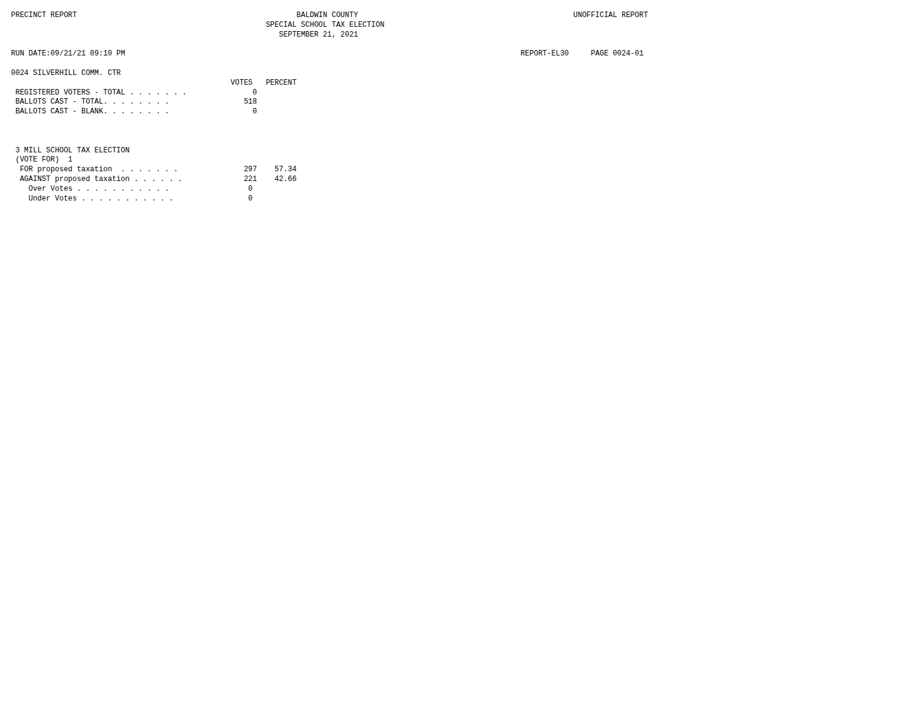PRECINCT REPORT                                                  BALDWIN COUNTY                                                 UNOFFICIAL REPORT
                                                          SPECIAL SCHOOL TAX ELECTION
                                                             SEPTEMBER 21, 2021

RUN DATE:09/21/21 09:10 PM                                                                                          REPORT-EL30     PAGE 0024-01

0024 SILVERHILL COMM. CTR
                                                  VOTES   PERCENT
 REGISTERED VOTERS - TOTAL . . . . . . .               0
 BALLOTS CAST - TOTAL. . . . . . . .                 518
 BALLOTS CAST - BLANK. . . . . . . .                   0



 3 MILL SCHOOL TAX ELECTION
 (VOTE FOR)  1
  FOR proposed taxation  . . . . . . .               297    57.34
  AGAINST proposed taxation . . . . . .              221    42.66
    Over Votes . . . . . . . . . . .                  0
    Under Votes . . . . . . . . . . .                 0